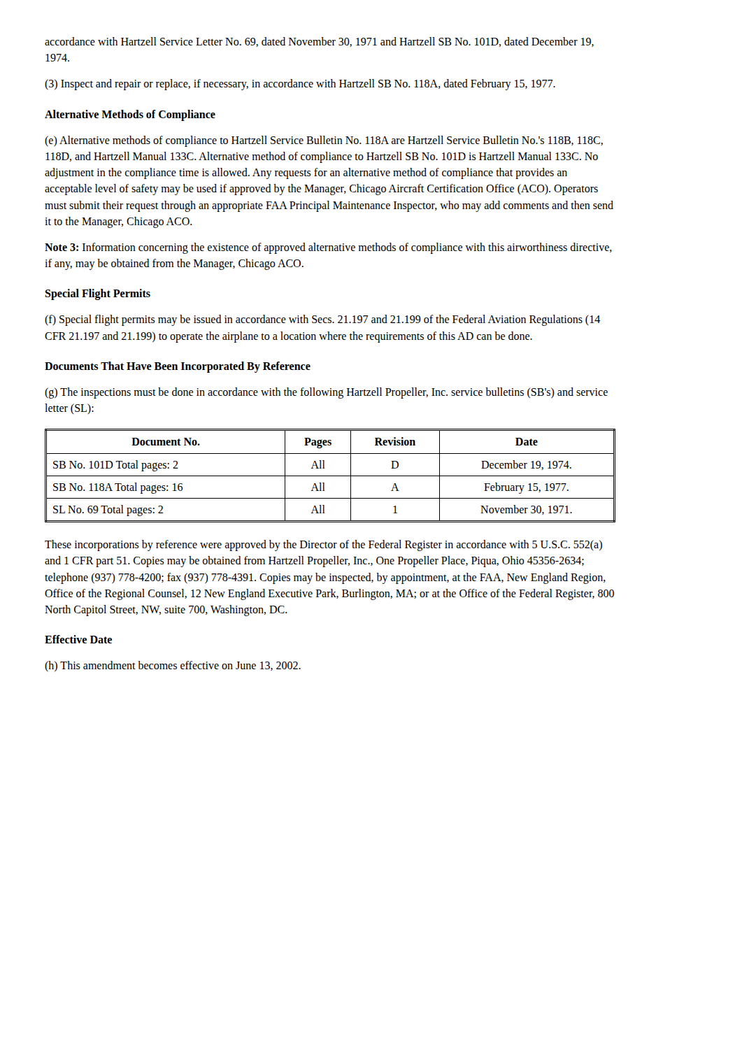accordance with Hartzell Service Letter No. 69, dated November 30, 1971 and Hartzell SB No. 101D, dated December 19, 1974.
(3) Inspect and repair or replace, if necessary, in accordance with Hartzell SB No. 118A, dated February 15, 1977.
Alternative Methods of Compliance
(e) Alternative methods of compliance to Hartzell Service Bulletin No. 118A are Hartzell Service Bulletin No.'s 118B, 118C, 118D, and Hartzell Manual 133C. Alternative method of compliance to Hartzell SB No. 101D is Hartzell Manual 133C. No adjustment in the compliance time is allowed. Any requests for an alternative method of compliance that provides an acceptable level of safety may be used if approved by the Manager, Chicago Aircraft Certification Office (ACO). Operators must submit their request through an appropriate FAA Principal Maintenance Inspector, who may add comments and then send it to the Manager, Chicago ACO.
Note 3: Information concerning the existence of approved alternative methods of compliance with this airworthiness directive, if any, may be obtained from the Manager, Chicago ACO.
Special Flight Permits
(f) Special flight permits may be issued in accordance with Secs. 21.197 and 21.199 of the Federal Aviation Regulations (14 CFR 21.197 and 21.199) to operate the airplane to a location where the requirements of this AD can be done.
Documents That Have Been Incorporated By Reference
(g) The inspections must be done in accordance with the following Hartzell Propeller, Inc. service bulletins (SB's) and service letter (SL):
| Document No. | Pages | Revision | Date |
| --- | --- | --- | --- |
| SB No. 101D Total pages: 2 | All | D | December 19, 1974. |
| SB No. 118A Total pages: 16 | All | A | February 15, 1977. |
| SL No. 69 Total pages: 2 | All | 1 | November 30, 1971. |
These incorporations by reference were approved by the Director of the Federal Register in accordance with 5 U.S.C. 552(a) and 1 CFR part 51. Copies may be obtained from Hartzell Propeller, Inc., One Propeller Place, Piqua, Ohio 45356-2634; telephone (937) 778-4200; fax (937) 778-4391. Copies may be inspected, by appointment, at the FAA, New England Region, Office of the Regional Counsel, 12 New England Executive Park, Burlington, MA; or at the Office of the Federal Register, 800 North Capitol Street, NW, suite 700, Washington, DC.
Effective Date
(h) This amendment becomes effective on June 13, 2002.